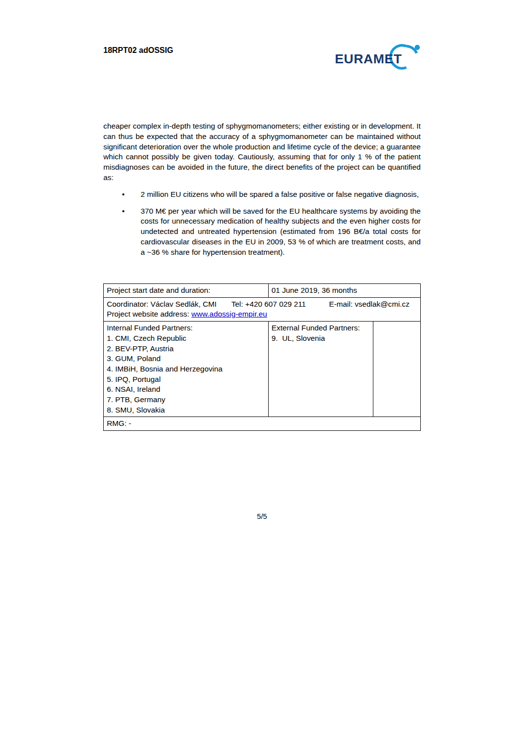18RPT02 adOSSIG
EURAMET
cheaper complex in-depth testing of sphygmomanometers; either existing or in development. It can thus be expected that the accuracy of a sphygmomanometer can be maintained without significant deterioration over the whole production and lifetime cycle of the device; a guarantee which cannot possibly be given today. Cautiously, assuming that for only 1 % of the patient misdiagnoses can be avoided in the future, the direct benefits of the project can be quantified as:
2 million EU citizens who will be spared a false positive or false negative diagnosis,
370 M€ per year which will be saved for the EU healthcare systems by avoiding the costs for unnecessary medication of healthy subjects and the even higher costs for undetected and untreated hypertension (estimated from 196 B€/a total costs for cardiovascular diseases in the EU in 2009, 53 % of which are treatment costs, and a ~36 % share for hypertension treatment).
| Project start date and duration: | 01 June 2019, 36 months |
| Coordinator: Václav Sedlák, CMI Tel: +420 607 029 211 E-mail: vsedlak@cmi.cz Project website address: www.adossig-empir.eu |
| Internal Funded Partners: 1. CMI, Czech Republic 2. BEV-PTP, Austria 3. GUM, Poland 4. IMBiH, Bosnia and Herzegovina 5. IPQ, Portugal 6. NSAI, Ireland 7. PTB, Germany 8. SMU, Slovakia | External Funded Partners: 9. UL, Slovenia | |
| RMG: - |
5/5